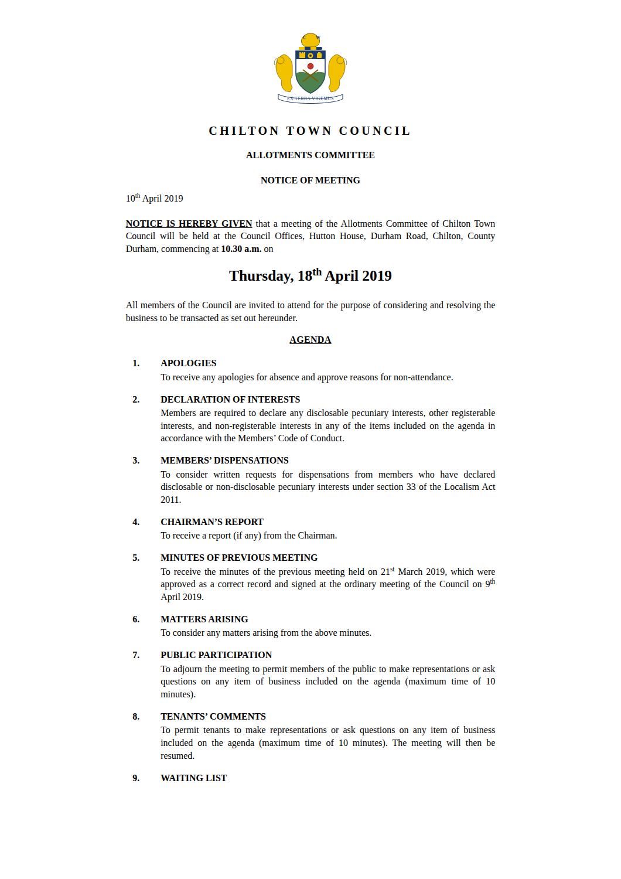C W EX TERRA VIGEMUS
Chilton Town Council
Allotments Committee
Notice of Meeting
10th April 2019
NOTICE IS HEREBY GIVEN that a meeting of the Allotments Committee of Chilton Town Council will be held at the Council Offices, Hutton House, Durham Road, Chilton, County Durham, commencing at 10.30 a.m. on
Thursday, 18th April 2019
All members of the Council are invited to attend for the purpose of considering and resolving the business to be transacted as set out hereunder.
AGENDA
Apologies To receive any apologies for absence and approve reasons for non-attendance.
Declaration of Interests Members are required to declare any disclosable pecuniary interests, other registerable interests, and non-registerable interests in any of the items included on the agenda in accordance with the Members’ Code of Conduct.
Members’ Dispensations To consider written requests for dispensations from members who have declared disclosable or non-disclosable pecuniary interests under section 33 of the Localism Act 2011.
Chairman’s Report To receive a report (if any) from the Chairman.
Minutes of Previous Meeting To receive the minutes of the previous meeting held on 21st March 2019, which were approved as a correct record and signed at the ordinary meeting of the Council on 9th April 2019.
Matters Arising To consider any matters arising from the above minutes.
Public Participation To adjourn the meeting to permit members of the public to make representations or ask questions on any item of business included on the agenda (maximum time of 10 minutes).
Tenants’ Comments To permit tenants to make representations or ask questions on any item of business included on the agenda (maximum time of 10 minutes). The meeting will then be resumed.
Waiting List